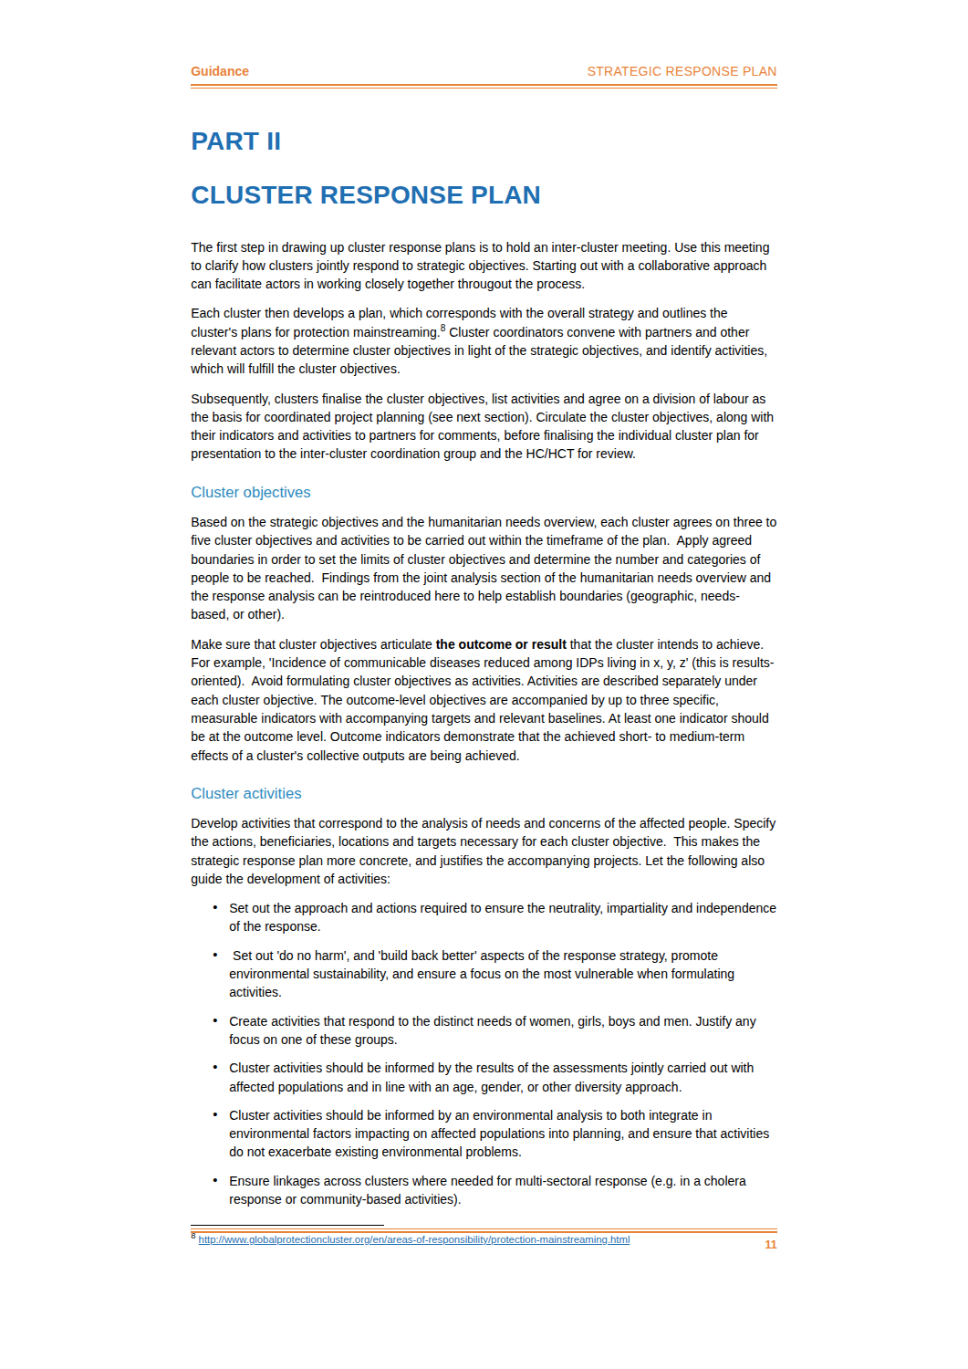Guidance
STRATEGIC RESPONSE PLAN
PART II
CLUSTER RESPONSE PLAN
The first step in drawing up cluster response plans is to hold an inter-cluster meeting. Use this meeting to clarify how clusters jointly respond to strategic objectives. Starting out with a collaborative approach can facilitate actors in working closely together througout the process.
Each cluster then develops a plan, which corresponds with the overall strategy and outlines the cluster's plans for protection mainstreaming.8 Cluster coordinators convene with partners and other relevant actors to determine cluster objectives in light of the strategic objectives, and identify activities, which will fulfill the cluster objectives.
Subsequently, clusters finalise the cluster objectives, list activities and agree on a division of labour as the basis for coordinated project planning (see next section). Circulate the cluster objectives, along with their indicators and activities to partners for comments, before finalising the individual cluster plan for presentation to the inter-cluster coordination group and the HC/HCT for review.
Cluster objectives
Based on the strategic objectives and the humanitarian needs overview, each cluster agrees on three to five cluster objectives and activities to be carried out within the timeframe of the plan. Apply agreed boundaries in order to set the limits of cluster objectives and determine the number and categories of people to be reached. Findings from the joint analysis section of the humanitarian needs overview and the response analysis can be reintroduced here to help establish boundaries (geographic, needs-based, or other).
Make sure that cluster objectives articulate the outcome or result that the cluster intends to achieve. For example, 'Incidence of communicable diseases reduced among IDPs living in x, y, z' (this is results-oriented). Avoid formulating cluster objectives as activities. Activities are described separately under each cluster objective. The outcome-level objectives are accompanied by up to three specific, measurable indicators with accompanying targets and relevant baselines. At least one indicator should be at the outcome level. Outcome indicators demonstrate that the achieved short- to medium-term effects of a cluster's collective outputs are being achieved.
Cluster activities
Develop activities that correspond to the analysis of needs and concerns of the affected people. Specify the actions, beneficiaries, locations and targets necessary for each cluster objective. This makes the strategic response plan more concrete, and justifies the accompanying projects. Let the following also guide the development of activities:
Set out the approach and actions required to ensure the neutrality, impartiality and independence of the response.
Set out 'do no harm', and 'build back better' aspects of the response strategy, promote environmental sustainability, and ensure a focus on the most vulnerable when formulating activities.
Create activities that respond to the distinct needs of women, girls, boys and men. Justify any focus on one of these groups.
Cluster activities should be informed by the results of the assessments jointly carried out with affected populations and in line with an age, gender, or other diversity approach.
Cluster activities should be informed by an environmental analysis to both integrate in environmental factors impacting on affected populations into planning, and ensure that activities do not exacerbate existing environmental problems.
Ensure linkages across clusters where needed for multi-sectoral response (e.g. in a cholera response or community-based activities).
8 http://www.globalprotectioncluster.org/en/areas-of-responsibility/protection-mainstreaming.html
11